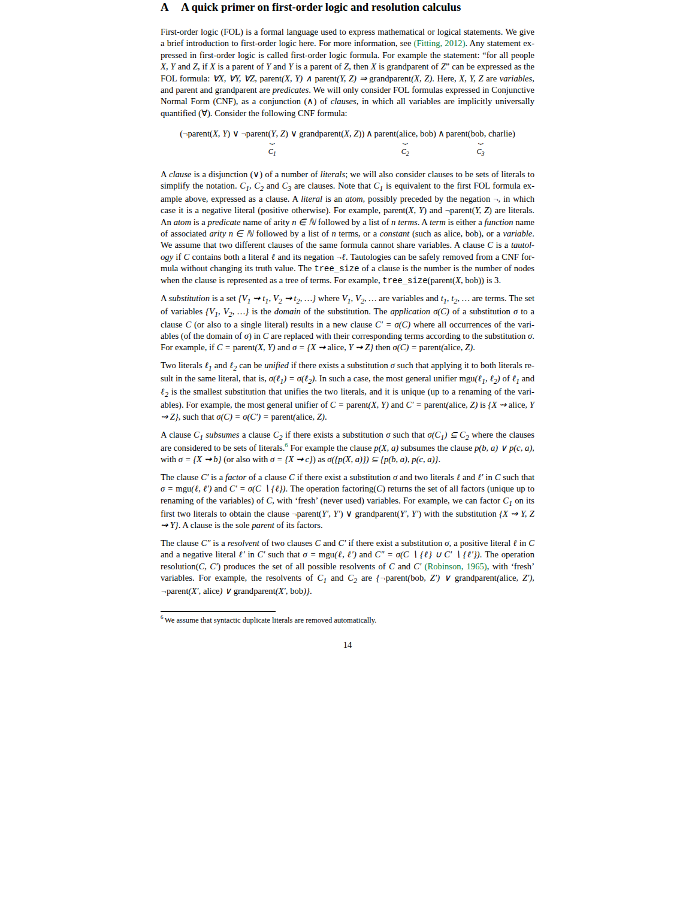AA quick primer on first-order logic and resolution calculus
First-order logic (FOL) is a formal language used to express mathematical or logical statements. We give a brief introduction to first-order logic here. For more information, see (Fitting, 2012). Any statement expressed in first-order logic is called first-order logic formula. For example the statement: “for all people X, Y and Z, if X is a parent of Y and Y is a parent of Z, then X is grandparent of Z” can be expressed as the FOL formula: ∀X, ∀Y, ∀Z, parent(X, Y) ∧ parent(Y, Z) ⇒ grandparent(X, Z). Here, X, Y, Z are variables, and parent and grandparent are predicates. We will only consider FOL formulas expressed in Conjunctive Normal Form (CNF), as a conjunction (∧) of clauses, in which all variables are implicitly universally quantified (∀). Consider the following CNF formula:
(¬parent(X, Y) ∨ ¬parent(Y, Z) ∨ grandparent(X, Z)) ⏟ C1 ∧ parent(alice, bob) ⏟ C2 ∧ parent(bob, charlie) ⏟ C3
A clause is a disjunction (∨) of a number of literals; we will also consider clauses to be sets of literals to simplify the notation. C1, C2 and C3 are clauses. Note that C1 is equivalent to the first FOL formula example above, expressed as a clause. A literal is an atom, possibly preceded by the negation ¬, in which case it is a negative literal (positive otherwise). For example, parent(X, Y) and ¬parent(Y, Z) are literals. An atom is a predicate name of arity n ∈ ℕ followed by a list of n terms. A term is either a function name of associated arity n ∈ ℕ followed by a list of n terms, or a constant (such as alice, bob), or a variable. We assume that two different clauses of the same formula cannot share variables. A clause C is a tautology if C contains both a literal ℓ and its negation ¬ℓ. Tautologies can be safely removed from a CNF formula without changing its truth value. The tree_size of a clause is the number is the number of nodes when the clause is represented as a tree of terms. For example, tree_size(parent(X, bob)) is 3.
A substitution is a set {V1 ⇝ t1, V2 ⇝ t2, …} where V1, V2, … are variables and t1, t2, … are terms. The set of variables {V1, V2, …} is the domain of the substitution. The application σ(C) of a substitution σ to a clause C (or also to a single literal) results in a new clause C′ = σ(C) where all occurrences of the variables (of the domain of σ) in C are replaced with their corresponding terms according to the substitution σ. For example, if C = parent(X, Y) and σ = {X ⇝ alice, Y ⇝ Z} then σ(C) = parent(alice, Z).
Two literals ℓ1 and ℓ2 can be unified if there exists a substitution σ such that applying it to both literals result in the same literal, that is, σ(ℓ1) = σ(ℓ2). In such a case, the most general unifier mgu(ℓ1, ℓ2) of ℓ1 and ℓ2 is the smallest substitution that unifies the two literals, and it is unique (up to a renaming of the variables). For example, the most general unifier of C = parent(X, Y) and C′ = parent(alice, Z) is {X ⇝ alice, Y ⇝ Z}, such that σ(C) = σ(C′) = parent(alice, Z).
A clause C1 subsumes a clause C2 if there exists a substitution σ such that σ(C1) ⊆ C2 where the clauses are considered to be sets of literals.6 For example the clause p(X, a) subsumes the clause p(b, a) ∨ p(c, a), with σ = {X ⇝ b} (or also with σ = {X ⇝ c}) as σ({p(X, a)}) ⊆ {p(b, a), p(c, a)}.
The clause C′ is a factor of a clause C if there exist a substitution σ and two literals ℓ and ℓ′ in C such that σ = mgu(ℓ, ℓ′) and C′ = σ(C ∖ {ℓ}). The operation factoring(C) returns the set of all factors (unique up to renaming of the variables) of C, with ‘fresh’ (never used) variables. For example, we can factor C1 on its first two literals to obtain the clause ¬parent(Y′, Y′) ∨ grandparent(Y′, Y′) with the substitution {X ⇝ Y, Z ⇝ Y}. A clause is the sole parent of its factors.
The clause C″ is a resolvent of two clauses C and C′ if there exist a substitution σ, a positive literal ℓ in C and a negative literal ℓ′ in C′ such that σ = mgu(ℓ, ℓ′) and C″ = σ(C ∖ {ℓ} ∪ C′ ∖ {ℓ′}). The operation resolution(C, C′) produces the set of all possible resolvents of C and C′ (Robinson, 1965), with ‘fresh’ variables. For example, the resolvents of C1 and C2 are {¬parent(bob, Z′) ∨ grandparent(alice, Z′), ¬parent(X′, alice) ∨ grandparent(X′, bob)}.
6We assume that syntactic duplicate literals are removed automatically.
14